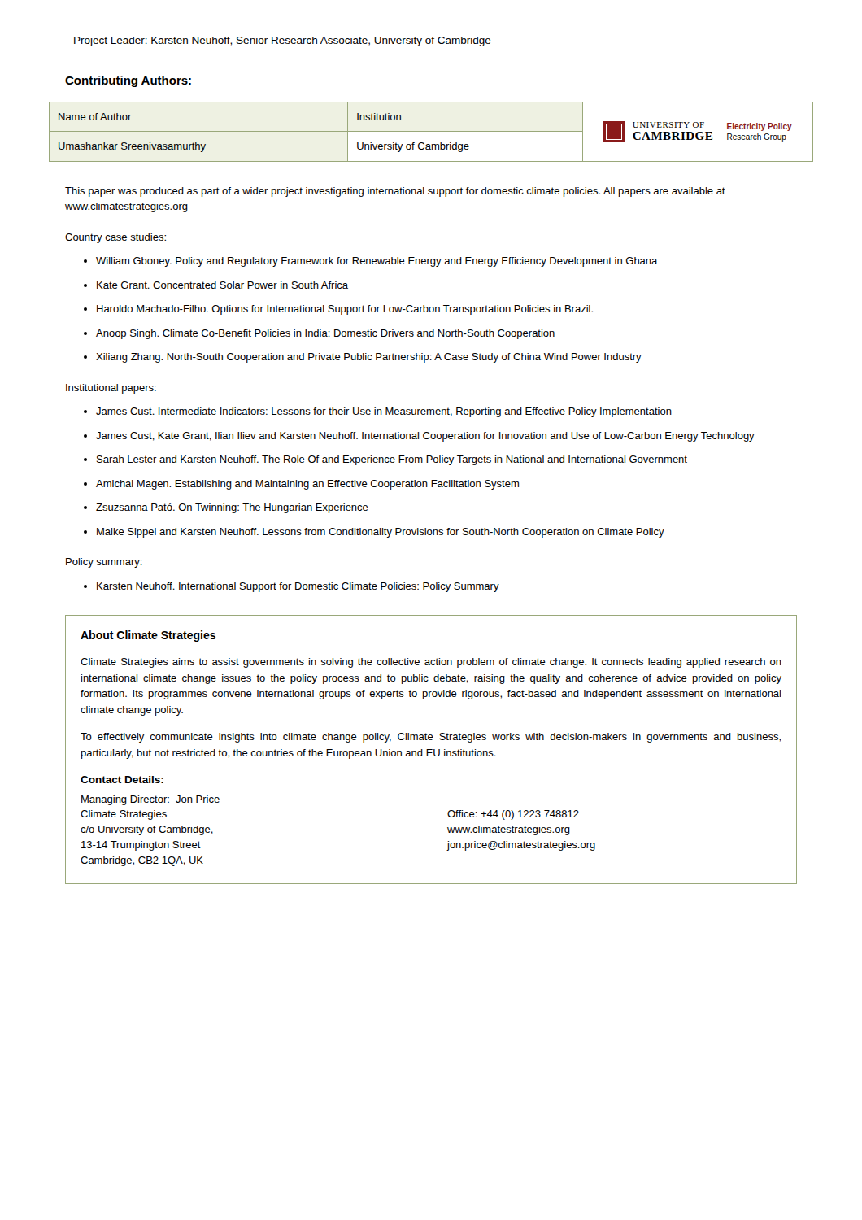Project Leader: Karsten Neuhoff, Senior Research Associate, University of Cambridge
Contributing Authors:
| Name of Author | Institution | UNIVERSITY OF CAMBRIDGE Electricity Policy Research Group |
| Umashankar Sreenivasamurthy | University of Cambridge |
This paper was produced as part of a wider project investigating international support for domestic climate policies. All papers are available at www.climatestrategies.org
Country case studies:
William Gboney. Policy and Regulatory Framework for Renewable Energy and Energy Efficiency Development in Ghana
Kate Grant. Concentrated Solar Power in South Africa
Haroldo Machado-Filho. Options for International Support for Low-Carbon Transportation Policies in Brazil.
Anoop Singh. Climate Co-Benefit Policies in India: Domestic Drivers and North-South Cooperation
Xiliang Zhang. North-South Cooperation and Private Public Partnership: A Case Study of China Wind Power Industry
Institutional papers:
James Cust. Intermediate Indicators: Lessons for their Use in Measurement, Reporting and Effective Policy Implementation
James Cust, Kate Grant, Ilian Iliev and Karsten Neuhoff. International Cooperation for Innovation and Use of Low-Carbon Energy Technology
Sarah Lester and Karsten Neuhoff. The Role Of and Experience From Policy Targets in National and International Government
Amichai Magen. Establishing and Maintaining an Effective Cooperation Facilitation System
Zsuzsanna Pató. On Twinning: The Hungarian Experience
Maike Sippel and Karsten Neuhoff. Lessons from Conditionality Provisions for South-North Cooperation on Climate Policy
Policy summary:
Karsten Neuhoff. International Support for Domestic Climate Policies: Policy Summary
About Climate Strategies
Climate Strategies aims to assist governments in solving the collective action problem of climate change. It connects leading applied research on international climate change issues to the policy process and to public debate, raising the quality and coherence of advice provided on policy formation. Its programmes convene international groups of experts to provide rigorous, fact-based and independent assessment on international climate change policy.
To effectively communicate insights into climate change policy, Climate Strategies works with decision-makers in governments and business, particularly, but not restricted to, the countries of the European Union and EU institutions.
Contact Details:
Managing Director: Jon Price
Climate Strategies
c/o University of Cambridge,
13-14 Trumpington Street
Cambridge, CB2 1QA, UK
Office: +44 (0) 1223 748812
www.climatestrategies.org
jon.price@climatestrategies.org